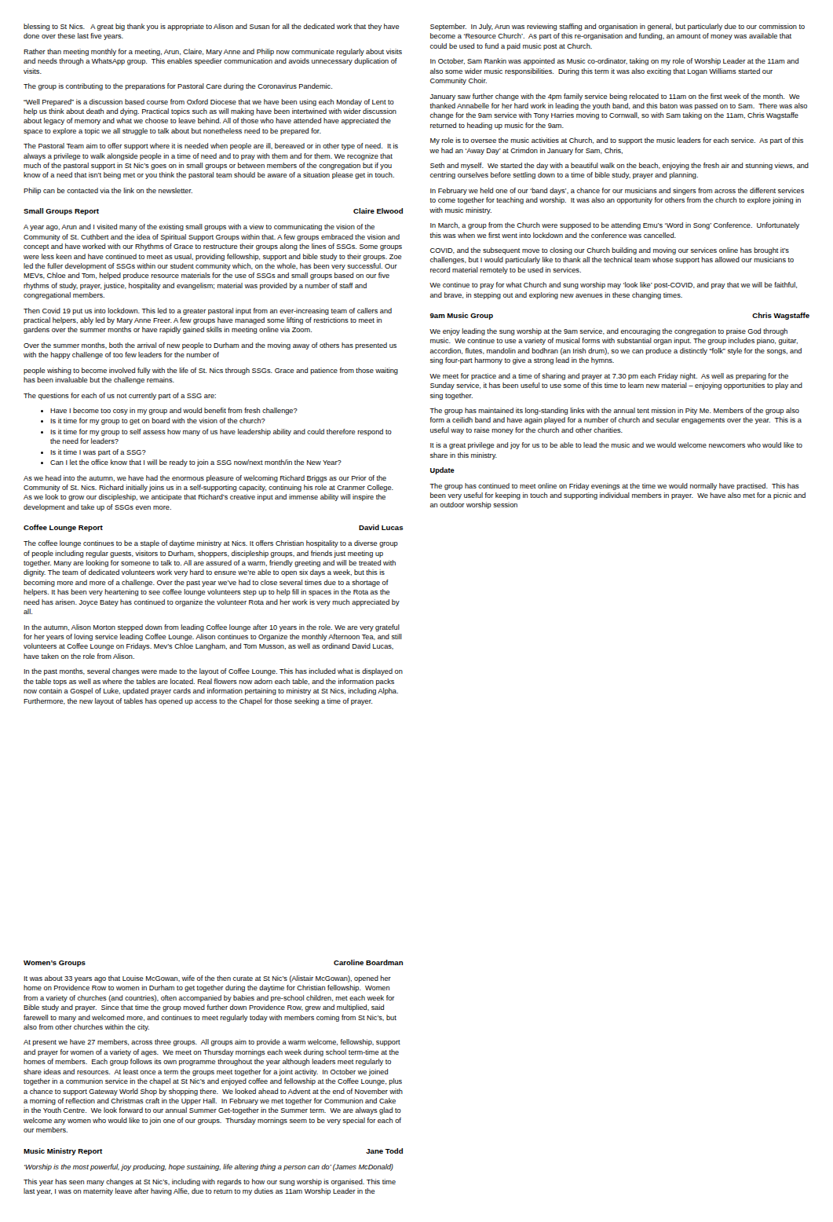blessing to St Nics. A great big thank you is appropriate to Alison and Susan for all the dedicated work that they have done over these last five years.
Rather than meeting monthly for a meeting, Arun, Claire, Mary Anne and Philip now communicate regularly about visits and needs through a WhatsApp group. This enables speedier communication and avoids unnecessary duplication of visits.
The group is contributing to the preparations for Pastoral Care during the Coronavirus Pandemic.
“Well Prepared” is a discussion based course from Oxford Diocese that we have been using each Monday of Lent to help us think about death and dying. Practical topics such as will making have been intertwined with wider discussion about legacy of memory and what we choose to leave behind. All of those who have attended have appreciated the space to explore a topic we all struggle to talk about but nonetheless need to be prepared for.
The Pastoral Team aim to offer support where it is needed when people are ill, bereaved or in other type of need. It is always a privilege to walk alongside people in a time of need and to pray with them and for them. We recognize that much of the pastoral support in St Nic’s goes on in small groups or between members of the congregation but if you know of a need that isn’t being met or you think the pastoral team should be aware of a situation please get in touch.
Philip can be contacted via the link on the newsletter.
Small Groups Report Claire Elwood
A year ago, Arun and I visited many of the existing small groups with a view to communicating the vision of the Community of St. Cuthbert and the idea of Spiritual Support Groups within that. A few groups embraced the vision and concept and have worked with our Rhythms of Grace to restructure their groups along the lines of SSGs. Some groups were less keen and have continued to meet as usual, providing fellowship, support and bible study to their groups. Zoe led the fuller development of SSGs within our student community which, on the whole, has been very successful. Our MEVs, Chloe and Tom, helped produce resource materials for the use of SSGs and small groups based on our five rhythms of study, prayer, justice, hospitality and evangelism; material was provided by a number of staff and congregational members.
Then Covid 19 put us into lockdown. This led to a greater pastoral input from an ever-increasing team of callers and practical helpers, ably led by Mary Anne Freer. A few groups have managed some lifting of restrictions to meet in gardens over the summer months or have rapidly gained skills in meeting online via Zoom.
Over the summer months, both the arrival of new people to Durham and the moving away of others has presented us with the happy challenge of too few leaders for the number of
people wishing to become involved fully with the life of St. Nics through SSGs. Grace and patience from those waiting has been invaluable but the challenge remains.
The questions for each of us not currently part of a SSG are:
Have I become too cosy in my group and would benefit from fresh challenge?
Is it time for my group to get on board with the vision of the church?
Is it time for my group to self assess how many of us have leadership ability and could therefore respond to the need for leaders?
Is it time I was part of a SSG?
Can I let the office know that I will be ready to join a SSG now/next month/in the New Year?
As we head into the autumn, we have had the enormous pleasure of welcoming Richard Briggs as our Prior of the Community of St. Nics. Richard initially joins us in a self-supporting capacity, continuing his role at Cranmer College. As we look to grow our discipleship, we anticipate that Richard’s creative input and immense ability will inspire the development and take up of SSGs even more.
Coffee Lounge Report David Lucas
The coffee lounge continues to be a staple of daytime ministry at Nics. It offers Christian hospitality to a diverse group of people including regular guests, visitors to Durham, shoppers, discipleship groups, and friends just meeting up together. Many are looking for someone to talk to. All are assured of a warm, friendly greeting and will be treated with dignity. The team of dedicated volunteers work very hard to ensure we’re able to open six days a week, but this is becoming more and more of a challenge. Over the past year we’ve had to close several times due to a shortage of helpers. It has been very heartening to see coffee lounge volunteers step up to help fill in spaces in the Rota as the need has arisen. Joyce Batey has continued to organize the volunteer Rota and her work is very much appreciated by all.
In the autumn, Alison Morton stepped down from leading Coffee lounge after 10 years in the role. We are very grateful for her years of loving service leading Coffee Lounge. Alison continues to Organize the monthly Afternoon Tea, and still volunteers at Coffee Lounge on Fridays. Mev’s Chloe Langham, and Tom Musson, as well as ordinand David Lucas, have taken on the role from Alison.
In the past months, several changes were made to the layout of Coffee Lounge. This has included what is displayed on the table tops as well as where the tables are located. Real flowers now adorn each table, and the information packs now contain a Gospel of Luke, updated prayer cards and information pertaining to ministry at St Nics, including Alpha. Furthermore, the new layout of tables has opened up access to the Chapel for those seeking a time of prayer.
Women’s Groups Caroline Boardman
It was about 33 years ago that Louise McGowan, wife of the then curate at St Nic’s (Alistair McGowan), opened her home on Providence Row to women in Durham to get together during the daytime for Christian fellowship. Women from a variety of churches (and countries), often accompanied by babies and pre-school children, met each week for Bible study and prayer. Since that time the group moved further down Providence Row, grew and multiplied, said farewell to many and welcomed more, and continues to meet regularly today with members coming from St Nic’s, but also from other churches within the city.
At present we have 27 members, across three groups. All groups aim to provide a warm welcome, fellowship, support and prayer for women of a variety of ages. We meet on Thursday mornings each week during school term-time at the homes of members. Each group follows its own programme throughout the year although leaders meet regularly to share ideas and resources. At least once a term the groups meet together for a joint activity. In October we joined together in a communion service in the chapel at St Nic’s and enjoyed coffee and fellowship at the Coffee Lounge, plus a chance to support Gateway World Shop by shopping there. We looked ahead to Advent at the end of November with a morning of reflection and Christmas craft in the Upper Hall. In February we met together for Communion and Cake in the Youth Centre. We look forward to our annual Summer Get-together in the Summer term. We are always glad to welcome any women who would like to join one of our groups. Thursday mornings seem to be very special for each of our members.
Music Ministry Report Jane Todd
‘Worship is the most powerful, joy producing, hope sustaining, life altering thing a person can do’ (James McDonald)
This year has seen many changes at St Nic’s, including with regards to how our sung worship is organised. This time last year, I was on maternity leave after having Alfie, due to return to my duties as 11am Worship Leader in the September. In July, Arun was reviewing staffing and organisation in general, but particularly due to our commission to become a ‘Resource Church’. As part of this re-organisation and funding, an amount of money was available that could be used to fund a paid music post at Church.
In October, Sam Rankin was appointed as Music co-ordinator, taking on my role of Worship Leader at the 11am and also some wider music responsibilities. During this term it was also exciting that Logan Williams started our Community Choir.
January saw further change with the 4pm family service being relocated to 11am on the first week of the month. We thanked Annabelle for her hard work in leading the youth band, and this baton was passed on to Sam. There was also change for the 9am service with Tony Harries moving to Cornwall, so with Sam taking on the 11am, Chris Wagstaffe returned to heading up music for the 9am.
My role is to oversee the music activities at Church, and to support the music leaders for each service. As part of this we had an ‘Away Day’ at Crimdon in January for Sam, Chris,
Seth and myself. We started the day with a beautiful walk on the beach, enjoying the fresh air and stunning views, and centring ourselves before settling down to a time of bible study, prayer and planning.
In February we held one of our ‘band days’, a chance for our musicians and singers from across the different services to come together for teaching and worship. It was also an opportunity for others from the church to explore joining in with music ministry.
In March, a group from the Church were supposed to be attending Emu’s ‘Word in Song’ Conference. Unfortunately this was when we first went into lockdown and the conference was cancelled.
COVID, and the subsequent move to closing our Church building and moving our services online has brought it’s challenges, but I would particularly like to thank all the technical team whose support has allowed our musicians to record material remotely to be used in services.
We continue to pray for what Church and sung worship may ‘look like’ post-COVID, and pray that we will be faithful, and brave, in stepping out and exploring new avenues in these changing times.
9am Music Group Chris Wagstaffe
We enjoy leading the sung worship at the 9am service, and encouraging the congregation to praise God through music. We continue to use a variety of musical forms with substantial organ input. The group includes piano, guitar, accordion, flutes, mandolin and bodhran (an Irish drum), so we can produce a distinctly “folk” style for the songs, and sing four-part harmony to give a strong lead in the hymns.
We meet for practice and a time of sharing and prayer at 7.30 pm each Friday night. As well as preparing for the Sunday service, it has been useful to use some of this time to learn new material – enjoying opportunities to play and sing together.
The group has maintained its long-standing links with the annual tent mission in Pity Me. Members of the group also form a ceilidh band and have again played for a number of church and secular engagements over the year. This is a useful way to raise money for the church and other charities.
It is a great privilege and joy for us to be able to lead the music and we would welcome newcomers who would like to share in this ministry.
Update
The group has continued to meet online on Friday evenings at the time we would normally have practised. This has been very useful for keeping in touch and supporting individual members in prayer. We have also met for a picnic and an outdoor worship session